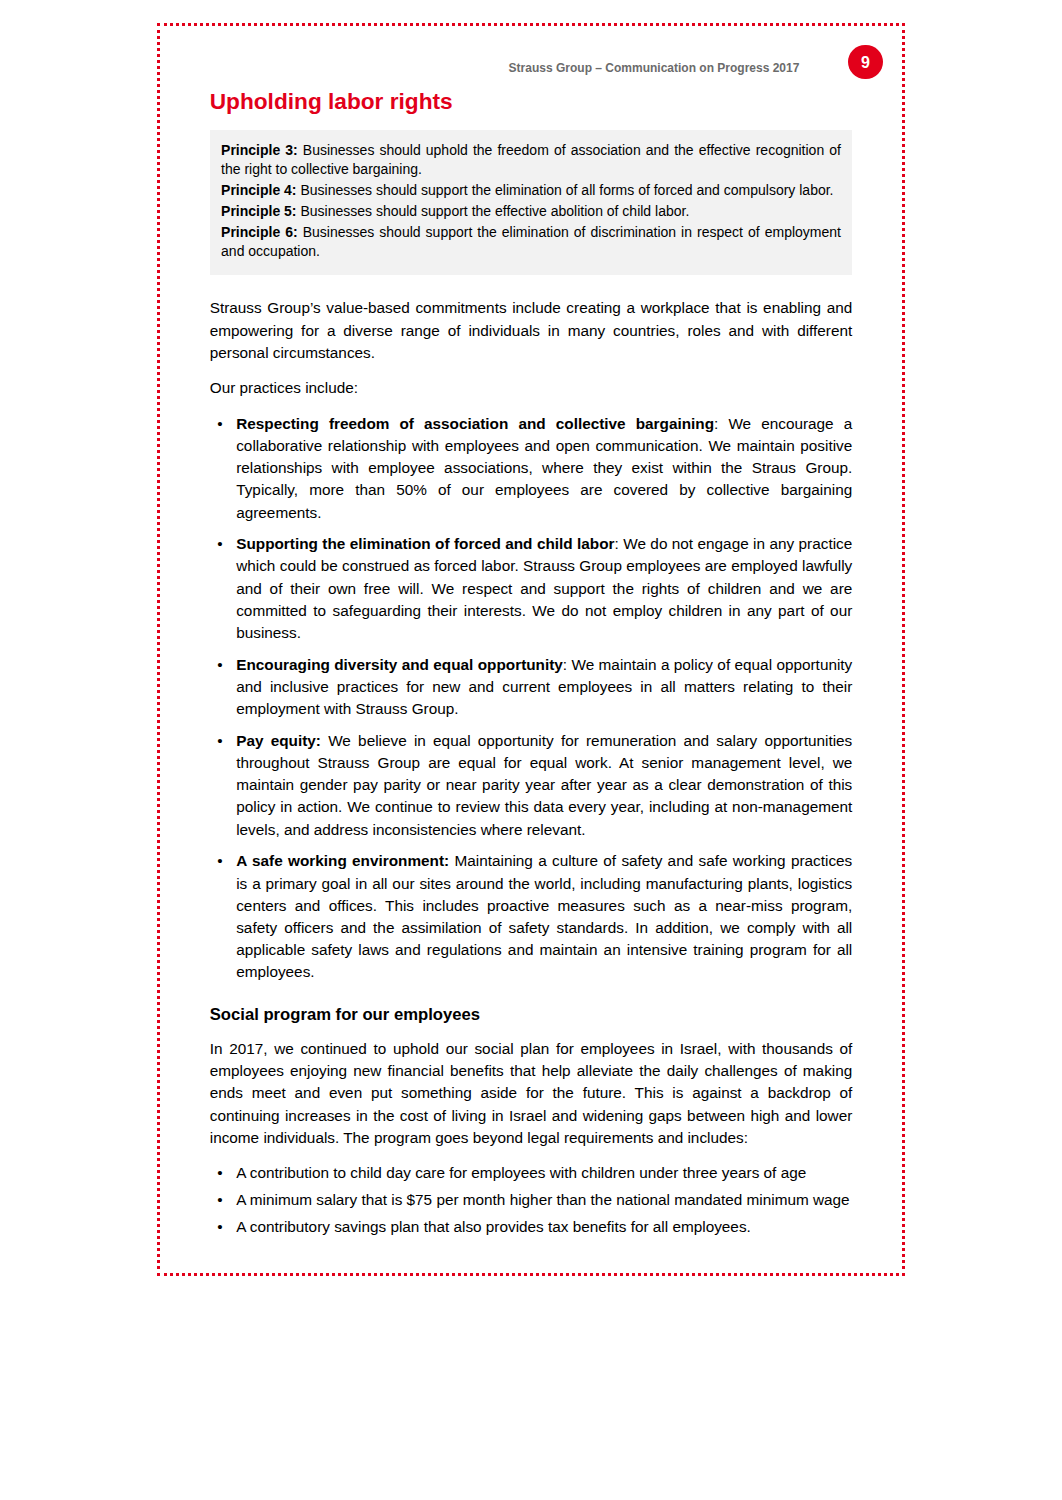9
Strauss Group – Communication on Progress 2017
Upholding labor rights
Principle 3: Businesses should uphold the freedom of association and the effective recognition of the right to collective bargaining.
Principle 4: Businesses should support the elimination of all forms of forced and compulsory labor.
Principle 5: Businesses should support the effective abolition of child labor.
Principle 6: Businesses should support the elimination of discrimination in respect of employment and occupation.
Strauss Group’s value-based commitments include creating a workplace that is enabling and empowering for a diverse range of individuals in many countries, roles and with different personal circumstances.
Our practices include:
Respecting freedom of association and collective bargaining: We encourage a collaborative relationship with employees and open communication. We maintain positive relationships with employee associations, where they exist within the Straus Group. Typically, more than 50% of our employees are covered by collective bargaining agreements.
Supporting the elimination of forced and child labor: We do not engage in any practice which could be construed as forced labor. Strauss Group employees are employed lawfully and of their own free will. We respect and support the rights of children and we are committed to safeguarding their interests. We do not employ children in any part of our business.
Encouraging diversity and equal opportunity: We maintain a policy of equal opportunity and inclusive practices for new and current employees in all matters relating to their employment with Strauss Group.
Pay equity: We believe in equal opportunity for remuneration and salary opportunities throughout Strauss Group are equal for equal work. At senior management level, we maintain gender pay parity or near parity year after year as a clear demonstration of this policy in action. We continue to review this data every year, including at non-management levels, and address inconsistencies where relevant.
A safe working environment: Maintaining a culture of safety and safe working practices is a primary goal in all our sites around the world, including manufacturing plants, logistics centers and offices. This includes proactive measures such as a near-miss program, safety officers and the assimilation of safety standards. In addition, we comply with all applicable safety laws and regulations and maintain an intensive training program for all employees.
Social program for our employees
In 2017, we continued to uphold our social plan for employees in Israel, with thousands of employees enjoying new financial benefits that help alleviate the daily challenges of making ends meet and even put something aside for the future. This is against a backdrop of continuing increases in the cost of living in Israel and widening gaps between high and lower income individuals. The program goes beyond legal requirements and includes:
A contribution to child day care for employees with children under three years of age
A minimum salary that is $75 per month higher than the national mandated minimum wage
A contributory savings plan that also provides tax benefits for all employees.